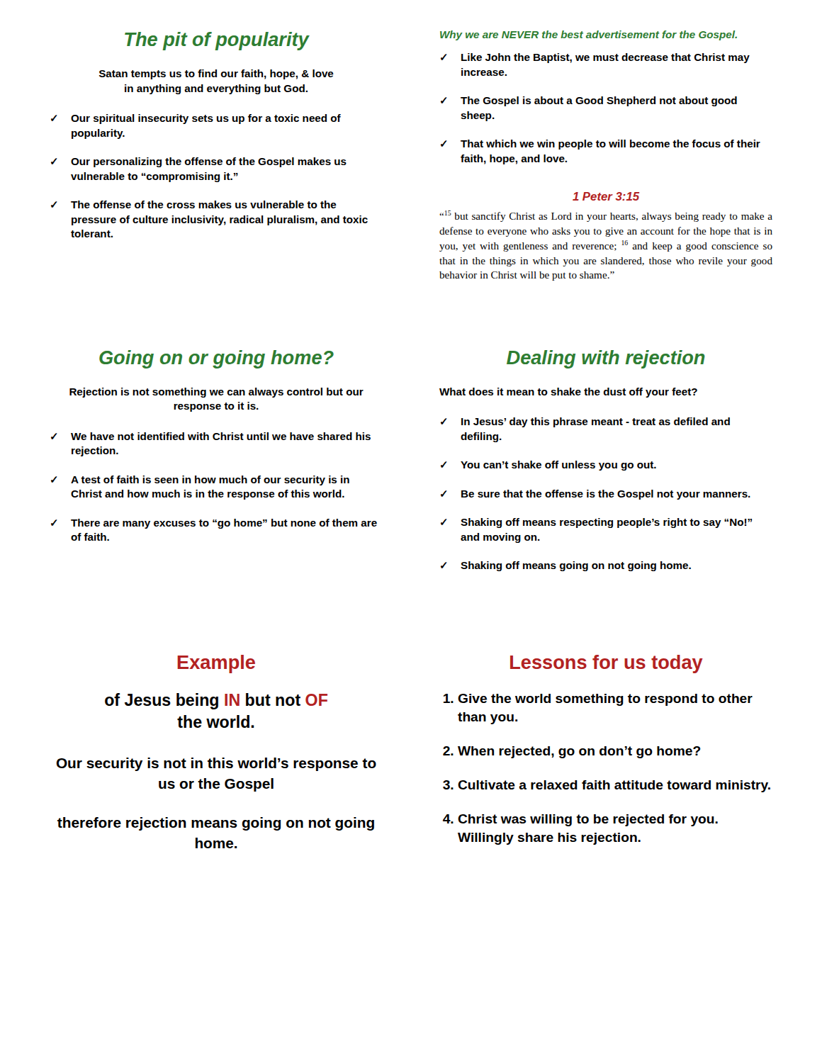The pit of popularity
Satan tempts us to find our faith, hope, & love
in anything and everything but God.
Our spiritual insecurity sets us up for a toxic need of popularity.
Our personalizing the offense of the Gospel makes us vulnerable to “compromising it.”
The offense of the cross makes us vulnerable to the pressure of culture inclusivity, radical pluralism, and toxic tolerant.
Why we are NEVER the best advertisement for the Gospel.
Like John the Baptist, we must decrease that Christ may increase.
The Gospel is about a Good Shepherd not about good sheep.
That which we win people to will become the focus of their faith, hope, and love.
1 Peter 3:15
“15 but sanctify Christ as Lord in your hearts, always being ready to make a defense to everyone who asks you to give an account for the hope that is in you, yet with gentleness and reverence; 16 and keep a good conscience so that in the things in which you are slandered, those who revile your good behavior in Christ will be put to shame.”
Going on or going home?
Rejection is not something we can always control but our response to it is.
We have not identified with Christ until we have shared his rejection.
A test of faith is seen in how much of our security is in Christ and how much is in the response of this world.
There are many excuses to “go home” but none of them are of faith.
Dealing with rejection
What does it mean to shake the dust off your feet?
In Jesus’ day this phrase meant - treat as defiled and defiling.
You can’t shake off unless you go out.
Be sure that the offense is the Gospel not your manners.
Shaking off means respecting people’s right to say “No!” and moving on.
Shaking off means going on not going home.
Example
of Jesus being IN but not OF
the world.
Our security is not in this world’s response to us or the Gospel
therefore rejection means going on not going home.
Lessons for us today
Give the world something to respond to other than you.
When rejected, go on don’t go home?
Cultivate a relaxed faith attitude toward ministry.
Christ was willing to be rejected for you. Willingly share his rejection.